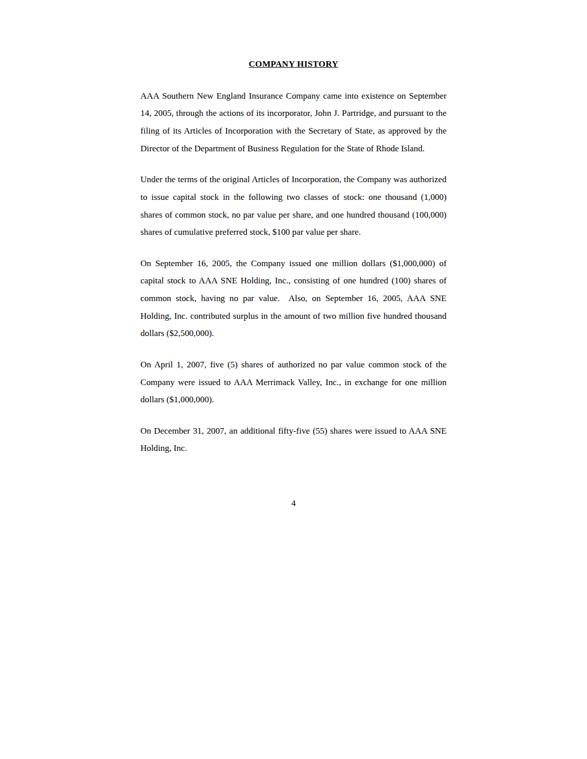COMPANY HISTORY
AAA Southern New England Insurance Company came into existence on September 14, 2005, through the actions of its incorporator, John J. Partridge, and pursuant to the filing of its Articles of Incorporation with the Secretary of State, as approved by the Director of the Department of Business Regulation for the State of Rhode Island.
Under the terms of the original Articles of Incorporation, the Company was authorized to issue capital stock in the following two classes of stock: one thousand (1,000) shares of common stock, no par value per share, and one hundred thousand (100,000) shares of cumulative preferred stock, $100 par value per share.
On September 16, 2005, the Company issued one million dollars ($1,000,000) of capital stock to AAA SNE Holding, Inc., consisting of one hundred (100) shares of common stock, having no par value. Also, on September 16, 2005, AAA SNE Holding, Inc. contributed surplus in the amount of two million five hundred thousand dollars ($2,500,000).
On April 1, 2007, five (5) shares of authorized no par value common stock of the Company were issued to AAA Merrimack Valley, Inc., in exchange for one million dollars ($1,000,000).
On December 31, 2007, an additional fifty-five (55) shares were issued to AAA SNE Holding, Inc.
4